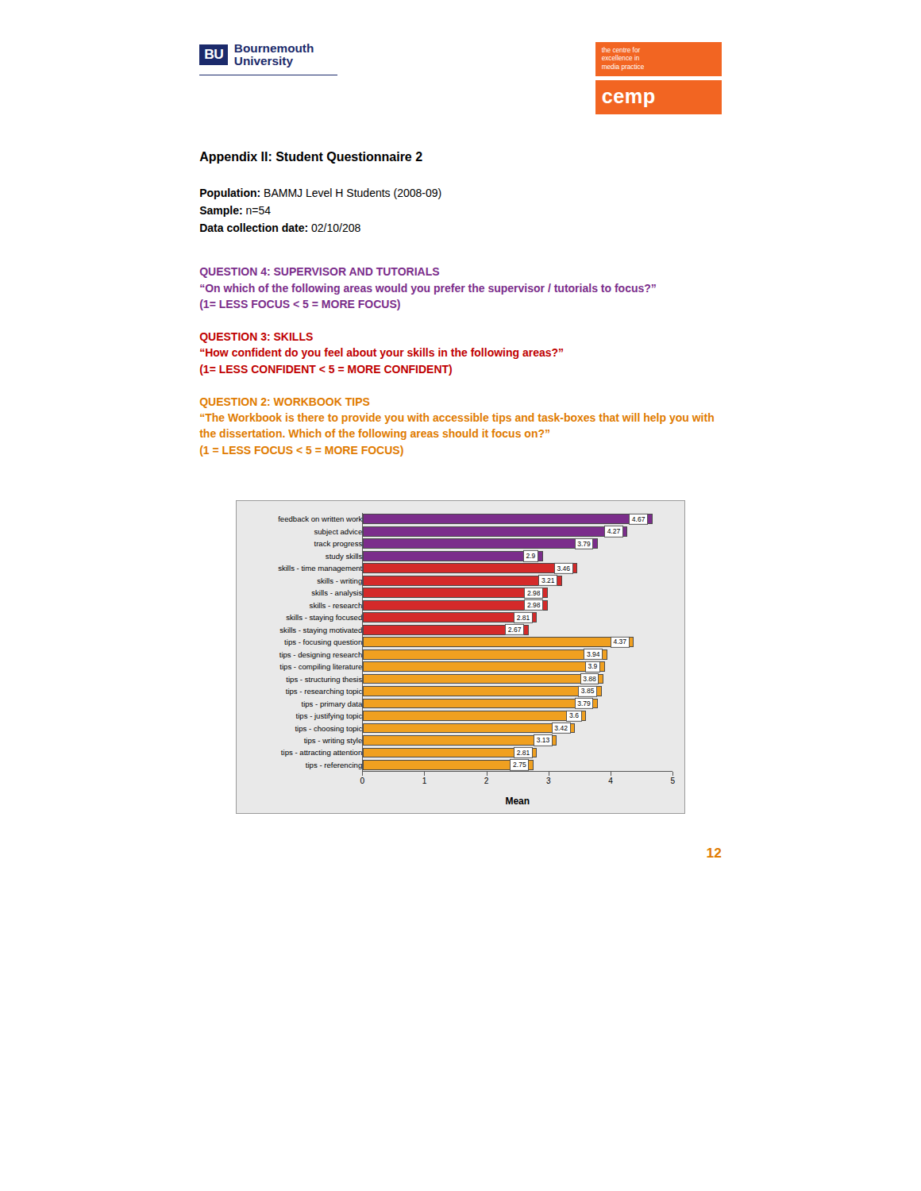BU
Bournemouth
University
the centre for
excellence in
media practice
cemp
Appendix II: Student Questionnaire 2
Population: BAMMJ Level H Students (2008-09)
Sample: n=54
Data collection date: 02/10/208
QUESTION 4: SUPERVISOR AND TUTORIALS
“On which of the following areas would you prefer the supervisor / tutorials to focus?”
(1= LESS FOCUS < 5 = MORE FOCUS)
QUESTION 3: SKILLS
“How confident do you feel about your skills in the following areas?”
(1= LESS CONFIDENT < 5 = MORE CONFIDENT)
QUESTION 2: WORKBOOK TIPS
“The Workbook is there to provide you with accessible tips and task-boxes that will help you with the dissertation. Which of the following areas should it focus on?”
(1 = LESS FOCUS < 5 = MORE FOCUS)
| feedback on written work | 4.67 |
| subject advice | 4.27 |
| track progress | 3.79 |
| study skills | 2.9 |
| skills - time management | 3.46 |
| skills - writing | 3.21 |
| skills - analysis | 2.98 |
| skills - research | 2.98 |
| skills - staying focused | 2.81 |
| skills - staying motivated | 2.67 |
| tips - focusing question | 4.37 |
| tips - designing research | 3.94 |
| tips - compiling literature | 3.9 |
| tips - structuring thesis | 3.88 |
| tips - researching topic | 3.85 |
| tips - primary data | 3.79 |
| tips - justifying topic | 3.6 |
| tips - choosing topic | 3.42 |
| tips - writing style | 3.13 |
| tips - attracting attention | 2.81 |
| tips - referencing | 2.75 |
0
1
2
3
4
5
Mean
12